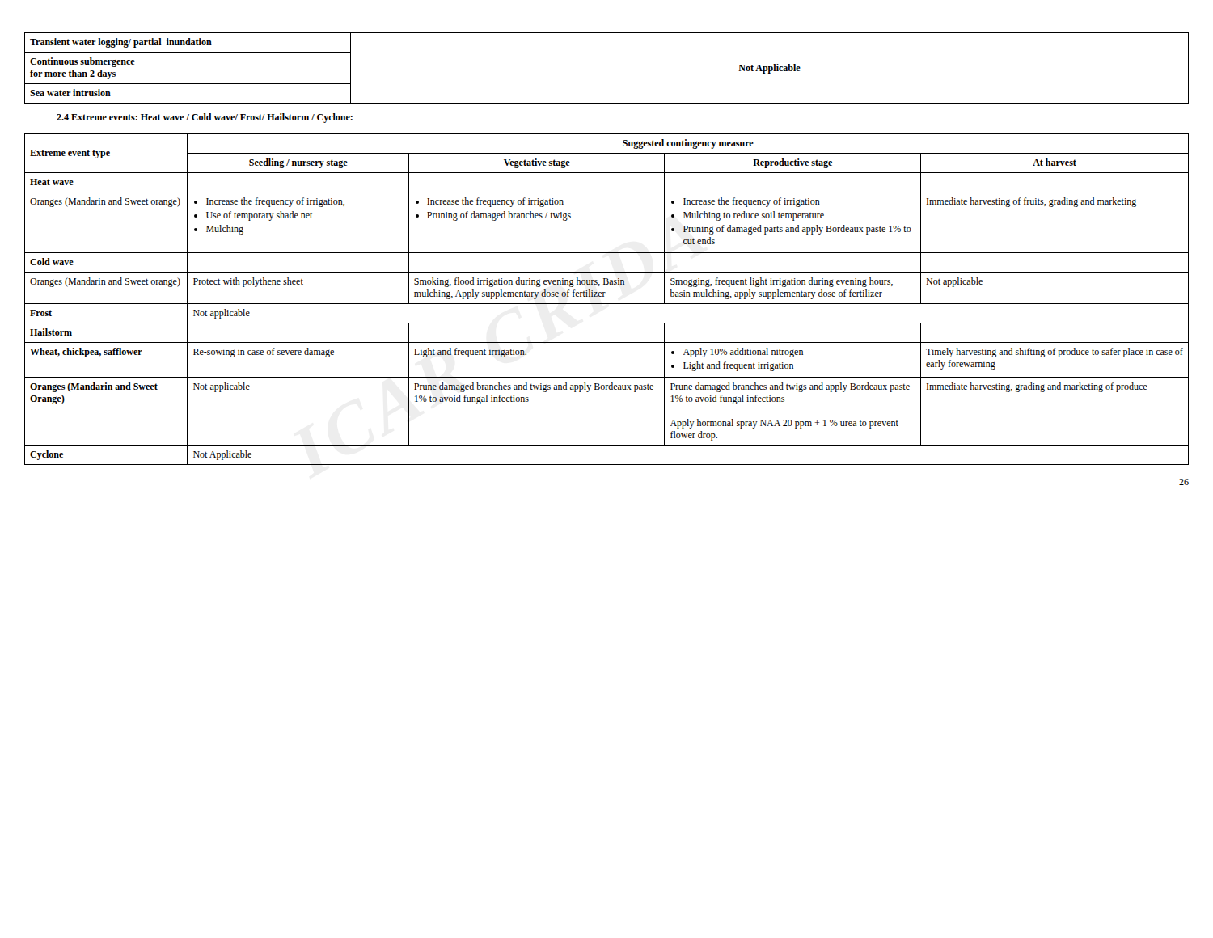ICAR CRIDA
| Transient water logging/ partial inundation | Not Applicable |
| Continuous submergence for more than 2 days |
| Sea water intrusion |
2.4 Extreme events: Heat wave / Cold wave/ Frost/ Hailstorm / Cyclone:
| Extreme event type | Suggested contingency measure |
| --- | --- |
| Seedling / nursery stage | Vegetative stage | Reproductive stage | At harvest |
| Heat wave | | | | |
| Oranges (Mandarin and Sweet orange) | Increase the frequency of irrigation, Use of temporary shade net Mulching | Increase the frequency of irrigation Pruning of damaged branches / twigs | Increase the frequency of irrigation Mulching to reduce soil temperature Pruning of damaged parts and apply Bordeaux paste 1% to cut ends | Immediate harvesting of fruits, grading and marketing |
| Cold wave | | | | |
| Oranges (Mandarin and Sweet orange) | Protect with polythene sheet | Smoking, flood irrigation during evening hours, Basin mulching, Apply supplementary dose of fertilizer | Smogging, frequent light irrigation during evening hours, basin mulching, apply supplementary dose of fertilizer | Not applicable |
| Frost | Not applicable |
| Hailstorm | | | | |
| Wheat, chickpea, safflower | Re-sowing in case of severe damage | Light and frequent irrigation. | Apply 10% additional nitrogen Light and frequent irrigation | Timely harvesting and shifting of produce to safer place in case of early forewarning |
| Oranges (Mandarin and Sweet Orange) | Not applicable | Prune damaged branches and twigs and apply Bordeaux paste 1% to avoid fungal infections | Prune damaged branches and twigs and apply Bordeaux paste 1% to avoid fungal infections Apply hormonal spray NAA 20 ppm + 1 % urea to prevent flower drop. | Immediate harvesting, grading and marketing of produce |
| Cyclone | Not Applicable |
26